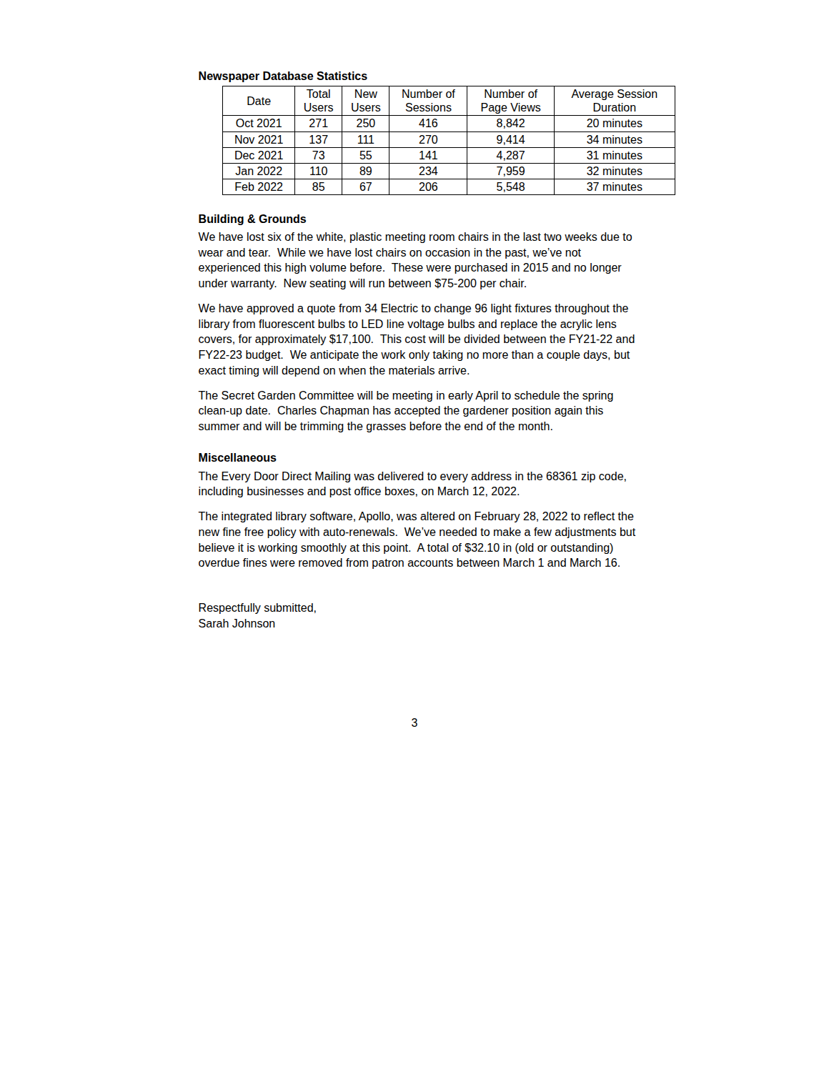Newspaper Database Statistics
| Date | Total Users | New Users | Number of Sessions | Number of Page Views | Average Session Duration |
| --- | --- | --- | --- | --- | --- |
| Oct 2021 | 271 | 250 | 416 | 8,842 | 20 minutes |
| Nov 2021 | 137 | 111 | 270 | 9,414 | 34 minutes |
| Dec 2021 | 73 | 55 | 141 | 4,287 | 31 minutes |
| Jan 2022 | 110 | 89 | 234 | 7,959 | 32 minutes |
| Feb 2022 | 85 | 67 | 206 | 5,548 | 37 minutes |
Building & Grounds
We have lost six of the white, plastic meeting room chairs in the last two weeks due to wear and tear. While we have lost chairs on occasion in the past, we’ve not experienced this high volume before. These were purchased in 2015 and no longer under warranty. New seating will run between $75-200 per chair.
We have approved a quote from 34 Electric to change 96 light fixtures throughout the library from fluorescent bulbs to LED line voltage bulbs and replace the acrylic lens covers, for approximately $17,100. This cost will be divided between the FY21-22 and FY22-23 budget. We anticipate the work only taking no more than a couple days, but exact timing will depend on when the materials arrive.
The Secret Garden Committee will be meeting in early April to schedule the spring clean-up date. Charles Chapman has accepted the gardener position again this summer and will be trimming the grasses before the end of the month.
Miscellaneous
The Every Door Direct Mailing was delivered to every address in the 68361 zip code, including businesses and post office boxes, on March 12, 2022.
The integrated library software, Apollo, was altered on February 28, 2022 to reflect the new fine free policy with auto-renewals. We’ve needed to make a few adjustments but believe it is working smoothly at this point. A total of $32.10 in (old or outstanding) overdue fines were removed from patron accounts between March 1 and March 16.
Respectfully submitted,
Sarah Johnson
3